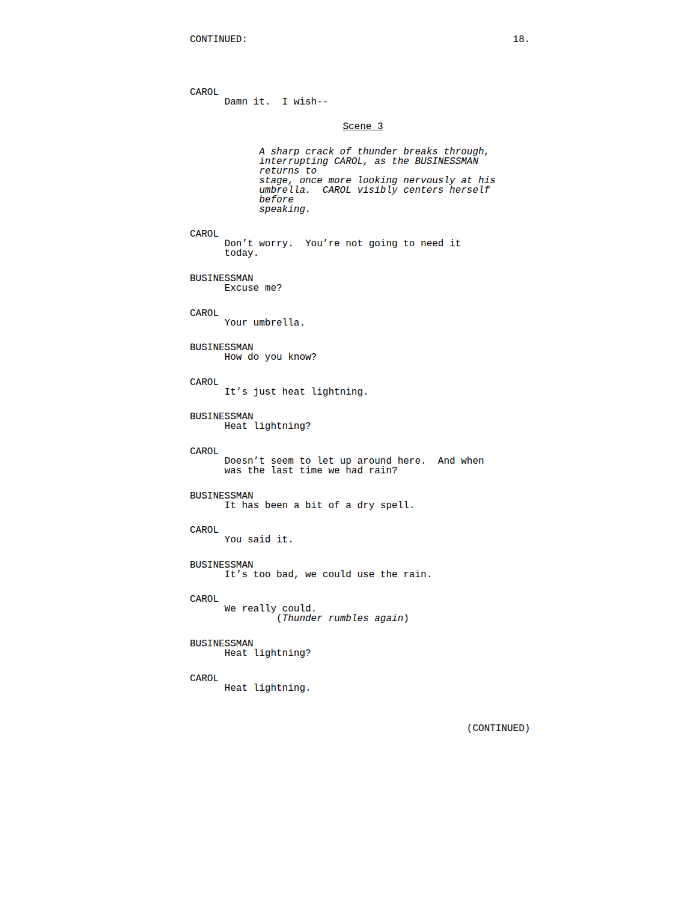CONTINUED: 18.
CAROL
Damn it. I wish--
Scene 3
A sharp crack of thunder breaks through,
interrupting CAROL, as the BUSINESSMAN returns to
stage, once more looking nervously at his
umbrella. CAROL visibly centers herself before
speaking.
CAROL
Don’t worry. You’re not going to need it today.
BUSINESSMAN
Excuse me?
CAROL
Your umbrella.
BUSINESSMAN
How do you know?
CAROL
It’s just heat lightning.
BUSINESSMAN
Heat lightning?
CAROL
Doesn’t seem to let up around here. And when was the last time we had rain?
BUSINESSMAN
It has been a bit of a dry spell.
CAROL
You said it.
BUSINESSMAN
It’s too bad, we could use the rain.
CAROL
We really could.
(Thunder rumbles again)
BUSINESSMAN
Heat lightning?
CAROL
Heat lightning.
(CONTINUED)